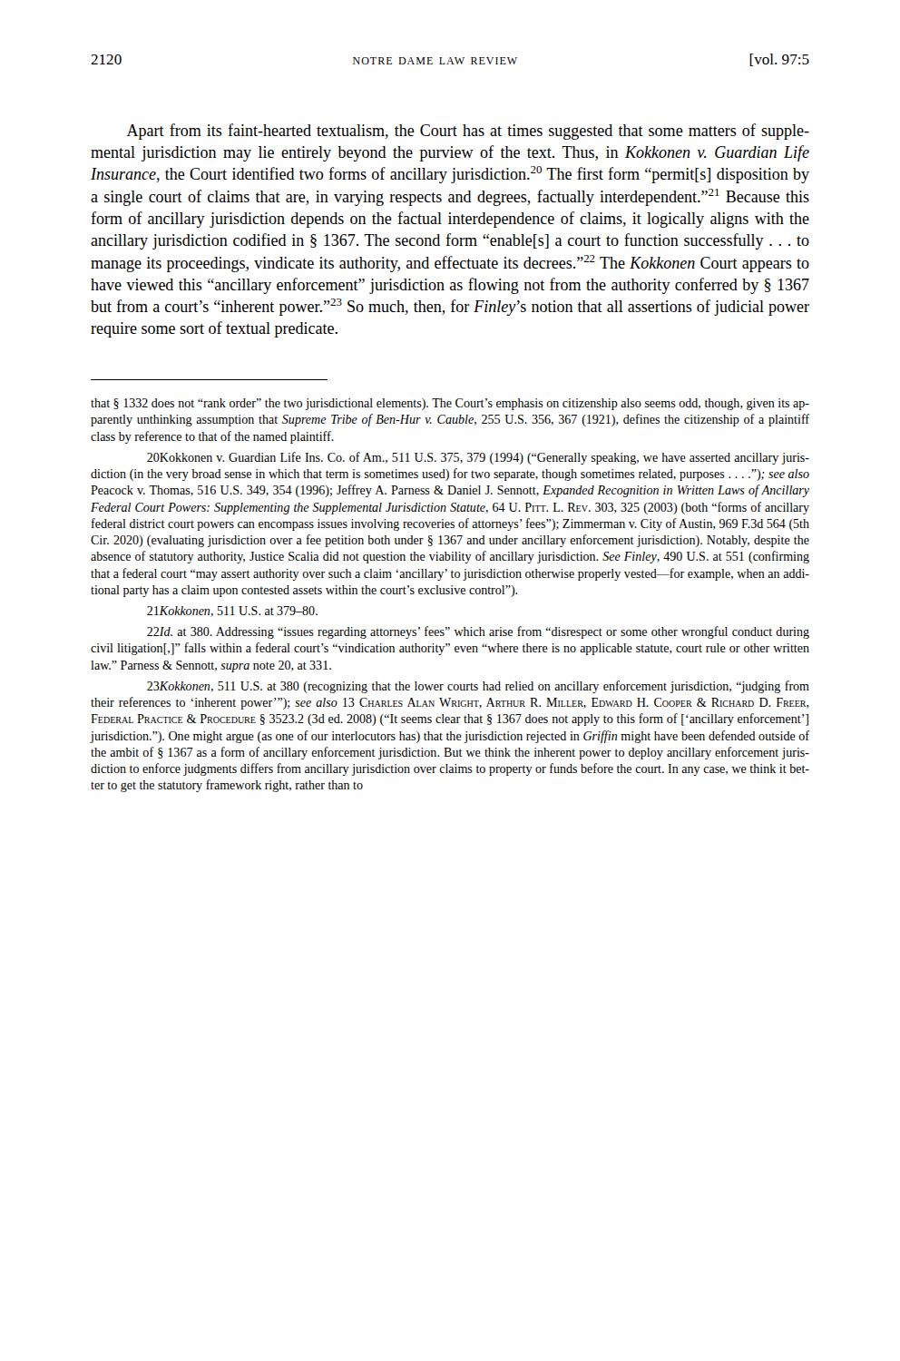2120 notre dame law review [vol. 97:5
Apart from its faint-hearted textualism, the Court has at times suggested that some matters of supplemental jurisdiction may lie entirely beyond the purview of the text. Thus, in Kokkonen v. Guardian Life Insurance, the Court identified two forms of ancillary jurisdiction.20 The first form “permit[s] disposition by a single court of claims that are, in varying respects and degrees, factually interdependent.”21 Because this form of ancillary jurisdiction depends on the factual interdependence of claims, it logically aligns with the ancillary jurisdiction codified in § 1367. The second form “enable[s] a court to function successfully . . . to manage its proceedings, vindicate its authority, and effectuate its decrees.”22 The Kokkonen Court appears to have viewed this “ancillary enforcement” jurisdiction as flowing not from the authority conferred by § 1367 but from a court’s “inherent power.”23 So much, then, for Finley’s notion that all assertions of judicial power require some sort of textual predicate.
that § 1332 does not “rank order” the two jurisdictional elements). The Court’s emphasis on citizenship also seems odd, though, given its apparently unthinking assumption that Supreme Tribe of Ben-Hur v. Cauble, 255 U.S. 356, 367 (1921), defines the citizenship of a plaintiff class by reference to that of the named plaintiff.
20 Kokkonen v. Guardian Life Ins. Co. of Am., 511 U.S. 375, 379 (1994) (“Generally speaking, we have asserted ancillary jurisdiction (in the very broad sense in which that term is sometimes used) for two separate, though sometimes related, purposes . . . .”); see also Peacock v. Thomas, 516 U.S. 349, 354 (1996); Jeffrey A. Parness & Daniel J. Sennott, Expanded Recognition in Written Laws of Ancillary Federal Court Powers: Supplementing the Supplemental Jurisdiction Statute, 64 U. Pitt. L. Rev. 303, 325 (2003) (both “forms of ancillary federal district court powers can encompass issues involving recoveries of attorneys’ fees”); Zimmerman v. City of Austin, 969 F.3d 564 (5th Cir. 2020) (evaluating jurisdiction over a fee petition both under § 1367 and under ancillary enforcement jurisdiction). Notably, despite the absence of statutory authority, Justice Scalia did not question the viability of ancillary jurisdiction. See Finley, 490 U.S. at 551 (confirming that a federal court “may assert authority over such a claim ‘ancillary’ to jurisdiction otherwise properly vested—for example, when an additional party has a claim upon contested assets within the court’s exclusive control”).
21 Kokkonen, 511 U.S. at 379–80.
22 Id. at 380. Addressing “issues regarding attorneys’ fees” which arise from “disrespect or some other wrongful conduct during civil litigation[,]” falls within a federal court’s “vindication authority” even “where there is no applicable statute, court rule or other written law.” Parness & Sennott, supra note 20, at 331.
23 Kokkonen, 511 U.S. at 380 (recognizing that the lower courts had relied on ancillary enforcement jurisdiction, “judging from their references to ‘inherent power’”); see also 13 Charles Alan Wright, Arthur R. Miller, Edward H. Cooper & Richard D. Freer, Federal Practice & Procedure § 3523.2 (3d ed. 2008) (“It seems clear that § 1367 does not apply to this form of [‘ancillary enforcement’] jurisdiction.”). One might argue (as one of our interlocutors has) that the jurisdiction rejected in Griffin might have been defended outside of the ambit of § 1367 as a form of ancillary enforcement jurisdiction. But we think the inherent power to deploy ancillary enforcement jurisdiction to enforce judgments differs from ancillary jurisdiction over claims to property or funds before the court. In any case, we think it better to get the statutory framework right, rather than to